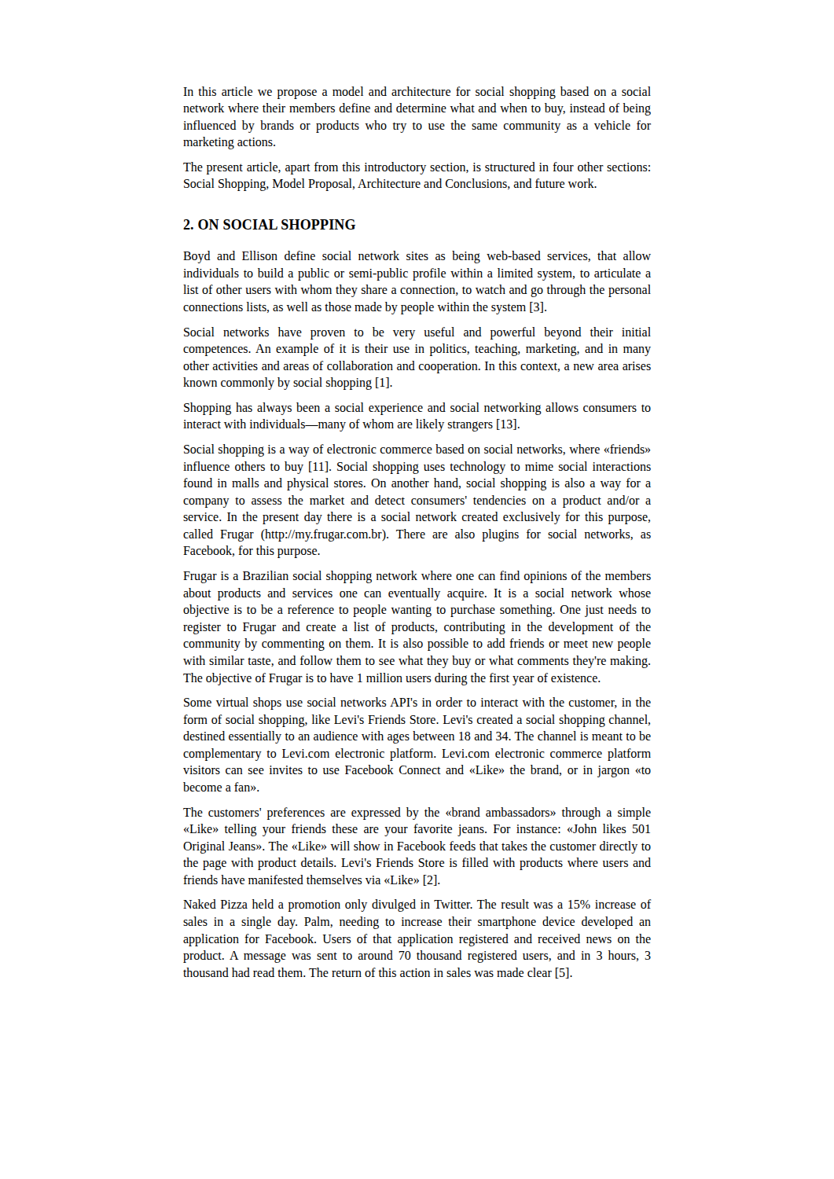In this article we propose a model and architecture for social shopping based on a social network where their members define and determine what and when to buy, instead of being influenced by brands or products who try to use the same community as a vehicle for marketing actions.
The present article, apart from this introductory section, is structured in four other sections: Social Shopping, Model Proposal, Architecture and Conclusions, and future work.
2. ON SOCIAL SHOPPING
Boyd and Ellison define social network sites as being web-based services, that allow individuals to build a public or semi-public profile within a limited system, to articulate a list of other users with whom they share a connection, to watch and go through the personal connections lists, as well as those made by people within the system [3].
Social networks have proven to be very useful and powerful beyond their initial competences. An example of it is their use in politics, teaching, marketing, and in many other activities and areas of collaboration and cooperation. In this context, a new area arises known commonly by social shopping [1].
Shopping has always been a social experience and social networking allows consumers to interact with individuals—many of whom are likely strangers [13].
Social shopping is a way of electronic commerce based on social networks, where «friends» influence others to buy [11]. Social shopping uses technology to mime social interactions found in malls and physical stores. On another hand, social shopping is also a way for a company to assess the market and detect consumers' tendencies on a product and/or a service. In the present day there is a social network created exclusively for this purpose, called Frugar (http://my.frugar.com.br). There are also plugins for social networks, as Facebook, for this purpose.
Frugar is a Brazilian social shopping network where one can find opinions of the members about products and services one can eventually acquire. It is a social network whose objective is to be a reference to people wanting to purchase something. One just needs to register to Frugar and create a list of products, contributing in the development of the community by commenting on them. It is also possible to add friends or meet new people with similar taste, and follow them to see what they buy or what comments they're making. The objective of Frugar is to have 1 million users during the first year of existence.
Some virtual shops use social networks API's in order to interact with the customer, in the form of social shopping, like Levi's Friends Store. Levi's created a social shopping channel, destined essentially to an audience with ages between 18 and 34. The channel is meant to be complementary to Levi.com electronic platform. Levi.com electronic commerce platform visitors can see invites to use Facebook Connect and «Like» the brand, or in jargon «to become a fan».
The customers' preferences are expressed by the «brand ambassadors» through a simple «Like» telling your friends these are your favorite jeans. For instance: «John likes 501 Original Jeans». The «Like» will show in Facebook feeds that takes the customer directly to the page with product details. Levi's Friends Store is filled with products where users and friends have manifested themselves via «Like» [2].
Naked Pizza held a promotion only divulged in Twitter. The result was a 15% increase of sales in a single day. Palm, needing to increase their smartphone device developed an application for Facebook. Users of that application registered and received news on the product. A message was sent to around 70 thousand registered users, and in 3 hours, 3 thousand had read them. The return of this action in sales was made clear [5].